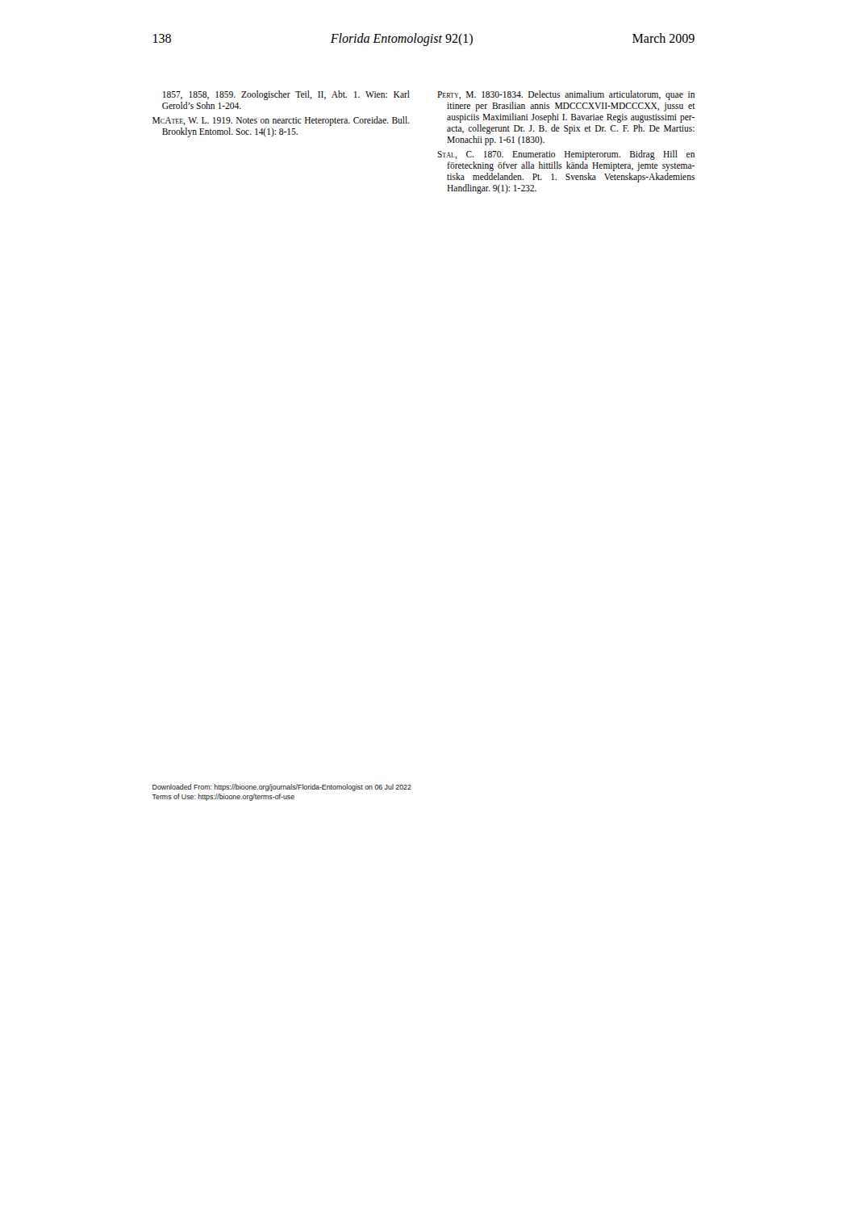138
Florida Entomologist 92(1)
March 2009
1857, 1858, 1859. Zoologischer Teil, II, Abt. 1. Wien: Karl Gerold’s Sohn 1-204.
McAtee, W. L. 1919. Notes on nearctic Heteroptera. Coreidae. Bull. Brooklyn Entomol. Soc. 14(1): 8-15.
Perty, M. 1830-1834. Delectus animalium articulatorum, quae in itinere per Brasilian annis MDCCCXVII-MDCCCXX, jussu et auspiciis Maximiliani Josephi I. Bavariae Regis augustissimi peracta, collegerunt Dr. J. B. de Spix et Dr. C. F. Ph. De Martius: Monachii pp. 1-61 (1830).
Stål, C. 1870. Enumeratio Hemipterorum. Bidrag Hill en företeckning öfver alla hittills kända Hemiptera, jemte systematiska meddelanden. Pt. 1. Svenska Vetenskaps-Akademiens Handlingar. 9(1): 1-232.
Downloaded From: https://bioone.org/journals/Florida-Entomologist on 06 Jul 2022
Terms of Use: https://bioone.org/terms-of-use